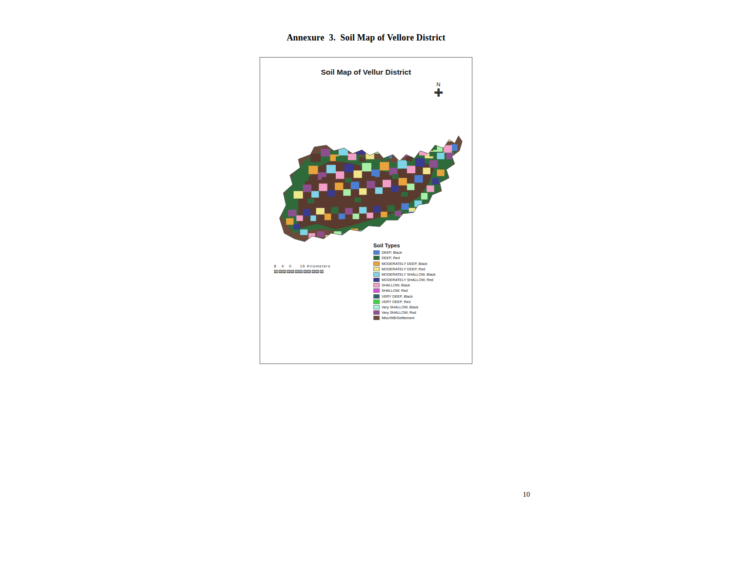Annexure 3. Soil Map of Vellore District
Soil Map of Vellur District
N ✚
Soil map polygons of Vellore district
Soil Types
DEEP, Black
DEEP, Red
MODERATELY DEEP, Black
MODERATELY DEEP, Red
MODERATELY SHALLOW, Black
MODERATELY SHALLOW, Red
SHALLOW, Black
SHALLOW, Red
VERY DEEP, Black
VERY DEEP, Red
Very SHALLOW, Black
Very SHALLOW, Red
Misc/WB/Settlement
8 4 0 16 Kilometers
▤▤▤▤▤▤▤▤▤▤▤▤
10